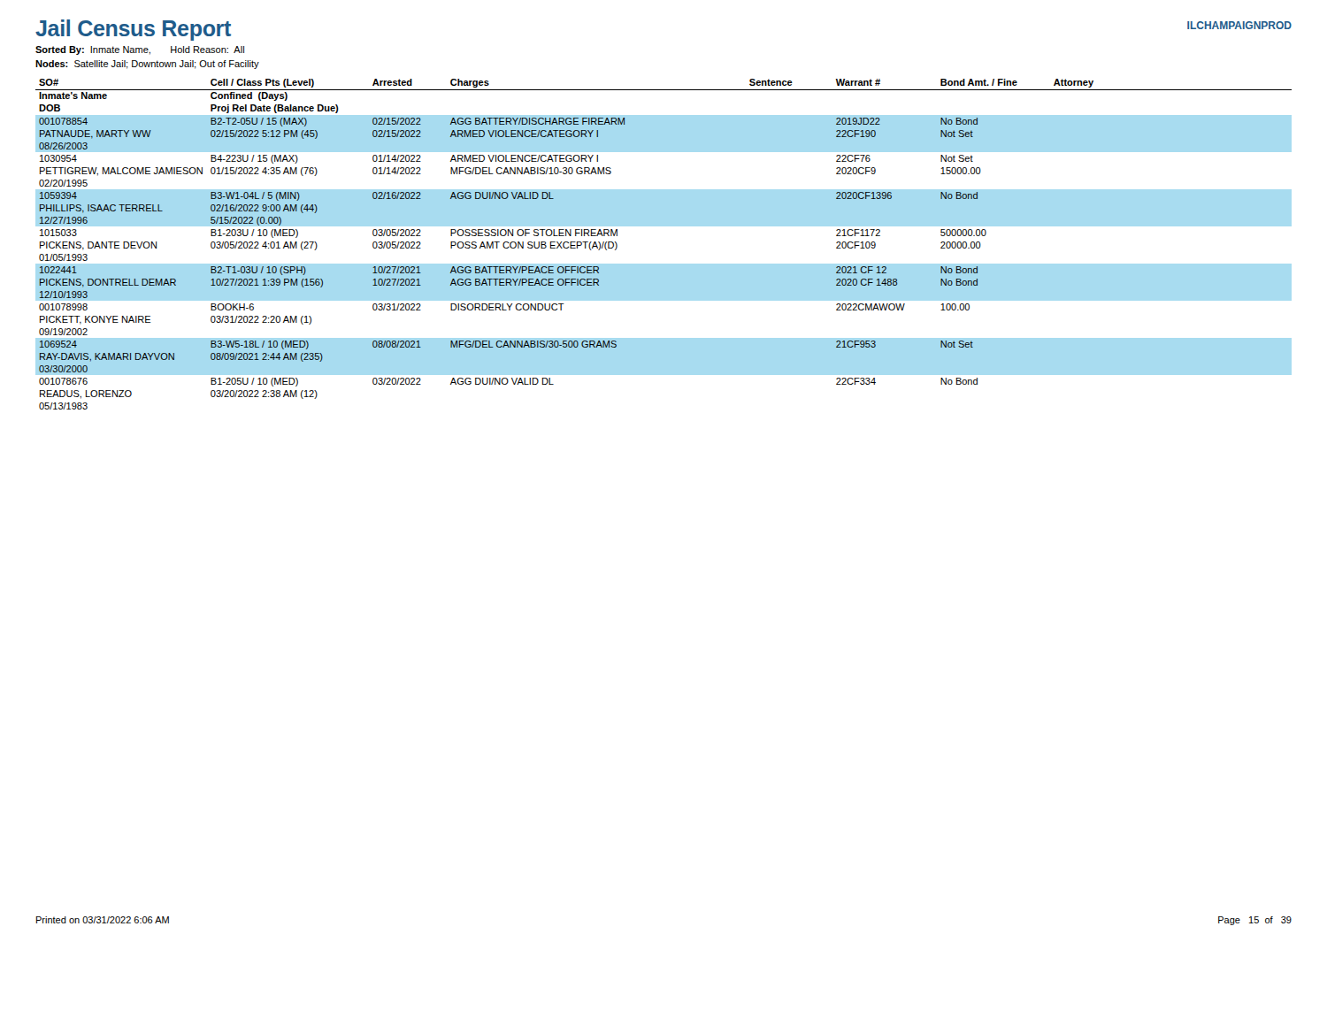ILCHAMPAIGNPROD
Jail Census Report
Sorted By: Inmate Name, Hold Reason: All
Nodes: Satellite Jail; Downtown Jail; Out of Facility
| SO# | Cell / Class Pts (Level) | Arrested | Charges | Sentence | Warrant # | Bond Amt. / Fine | Attorney |
| --- | --- | --- | --- | --- | --- | --- | --- |
| Inmate's Name | Confined (Days) | | | | | | |
| DOB | Proj Rel Date (Balance Due) | | | | | | |
| 001078854 | B2-T2-05U / 15 (MAX) | 02/15/2022 | AGG BATTERY/DISCHARGE FIREARM | | 2019JD22 | No Bond | |
| PATNAUDE, MARTY WW | 02/15/2022 5:12 PM (45) | 02/15/2022 | ARMED VIOLENCE/CATEGORY I | | 22CF190 | Not Set | |
| 08/26/2003 | | | | | | | |
| 1030954 | B4-223U / 15 (MAX) | 01/14/2022 | ARMED VIOLENCE/CATEGORY I | | 22CF76 | Not Set | |
| PETTIGREW, MALCOME JAMIESON | 01/15/2022 4:35 AM (76) | 01/14/2022 | MFG/DEL CANNABIS/10-30 GRAMS | | 2020CF9 | 15000.00 | |
| 02/20/1995 | | | | | | | |
| 1059394 | B3-W1-04L / 5 (MIN) | 02/16/2022 | AGG DUI/NO VALID DL | | 2020CF1396 | No Bond | |
| PHILLIPS, ISAAC TERRELL | 02/16/2022 9:00 AM (44) | | | | | | |
| 12/27/1996 | 5/15/2022 (0.00) | | | | | | |
| 1015033 | B1-203U / 10 (MED) | 03/05/2022 | POSSESSION OF STOLEN FIREARM | | 21CF1172 | 500000.00 | |
| PICKENS, DANTE DEVON | 03/05/2022 4:01 AM (27) | 03/05/2022 | POSS AMT CON SUB EXCEPT(A)/(D) | | 20CF109 | 20000.00 | |
| 01/05/1993 | | | | | | | |
| 1022441 | B2-T1-03U / 10 (SPH) | 10/27/2021 | AGG BATTERY/PEACE OFFICER | | 2021 CF 12 | No Bond | |
| PICKENS, DONTRELL DEMAR | 10/27/2021 1:39 PM (156) | 10/27/2021 | AGG BATTERY/PEACE OFFICER | | 2020 CF 1488 | No Bond | |
| 12/10/1993 | | | | | | | |
| 001078998 | BOOKH-6 | 03/31/2022 | DISORDERLY CONDUCT | | 2022CMAWOW | 100.00 | |
| PICKETT, KONYE NAIRE | 03/31/2022 2:20 AM (1) | | | | | | |
| 09/19/2002 | | | | | | | |
| 1069524 | B3-W5-18L / 10 (MED) | 08/08/2021 | MFG/DEL CANNABIS/30-500 GRAMS | | 21CF953 | Not Set | |
| RAY-DAVIS, KAMARI DAYVON | 08/09/2021 2:44 AM (235) | | | | | | |
| 03/30/2000 | | | | | | | |
| 001078676 | B1-205U / 10 (MED) | 03/20/2022 | AGG DUI/NO VALID DL | | 22CF334 | No Bond | |
| READUS, LORENZO | 03/20/2022 2:38 AM (12) | | | | | | |
| 05/13/1983 | | | | | | | |
Printed on 03/31/2022 6:06 AM Page 15 of 39